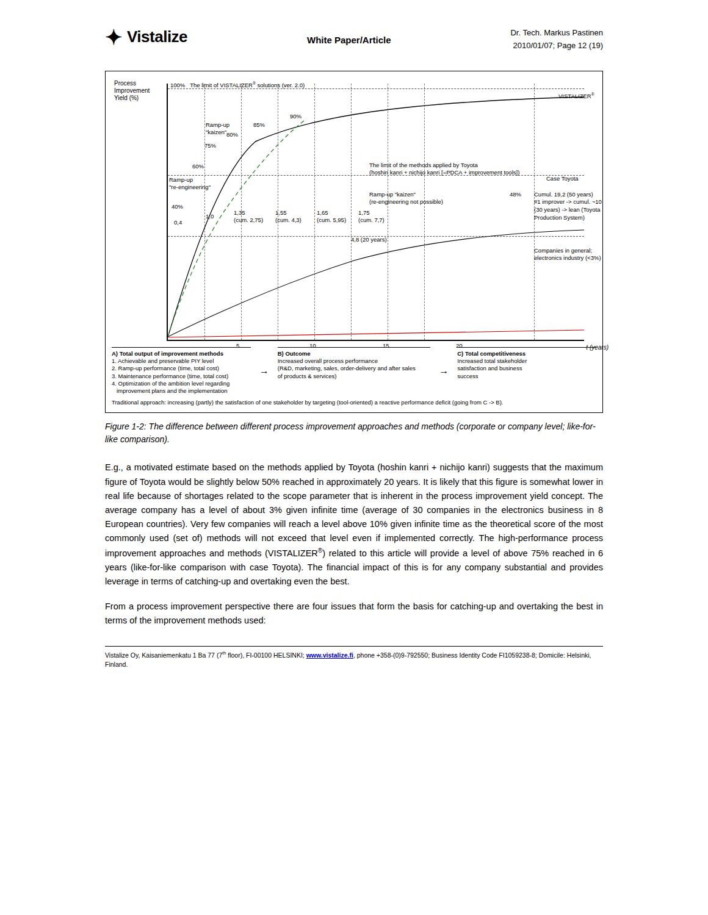✦ Vistalize
White Paper/Article
Dr. Tech. Markus Pastinen
2010/01/07; Page 12 (19)
Process
Improvement
Yield (%)
t (years)
100% The limit of VISTALIZER® solutions (ver. 2.0)
VISTALIZER®
90%
85%
80%
75%
60%
40%
0,4
Ramp-up
"kaizen"
Ramp-up
"re-engineering"
1,0
1,35
(cum. 2,75)
1,55
(cum. 4,3)
1,65
(cum. 5,95)
1,75
(cum. 7,7)
4,8 (20 years)
The limit of the methods applied by Toyota
(hoshin kanri + nichijo kanri [=PDCA + improvement tools])
Ramp-up "kaizen"
(re-engineering not possible)
48%
Case Toyota
Cumul. 19,2 (50 years)
#1 improver -> cumul. ~10
(30 years) -> lean (Toyota
Production System)
Companies in general;
electronics industry (<3%)
5
10
15
20
A) Total output of improvement methods
1. Achievable and preservable PIY level
2. Ramp-up performance (time, total cost)
3. Maintenance performance (time, total cost)
4. Optimization of the ambition level regarding
improvement plans and the implementation
→
B) Outcome
Increased overall process performance
(R&D, marketing, sales, order-delivery and after sales
of products & services)
→
C) Total competitiveness
Increased total stakeholder
satisfaction and business
success
Traditional approach: increasing (partly) the satisfaction of one stakeholder by targeting (tool-oriented) a reactive performance deficit (going from C -> B).
Figure 1-2: The difference between different process improvement approaches and methods (corporate or company level; like-for-like comparison).
E.g., a motivated estimate based on the methods applied by Toyota (hoshin kanri + nichijo kanri) suggests that the maximum figure of Toyota would be slightly below 50% reached in approximately 20 years. It is likely that this figure is somewhat lower in real life because of shortages related to the scope parameter that is inherent in the process improvement yield concept. The average company has a level of about 3% given infinite time (average of 30 companies in the electronics business in 8 European countries). Very few companies will reach a level above 10% given infinite time as the theoretical score of the most commonly used (set of) methods will not exceed that level even if implemented correctly. The high-performance process improvement approaches and methods (VISTALIZER®) related to this article will provide a level of above 75% reached in 6 years (like-for-like comparison with case Toyota). The financial impact of this is for any company substantial and provides leverage in terms of catching-up and overtaking even the best.
From a process improvement perspective there are four issues that form the basis for catching-up and overtaking the best in terms of the improvement methods used:
Vistalize Oy, Kaisaniemenkatu 1 Ba 77 (7th floor), FI-00100 HELSINKI; www.vistalize.fi, phone +358-(0)9-792550; Business Identity Code FI1059238-8; Domicile: Helsinki, Finland.